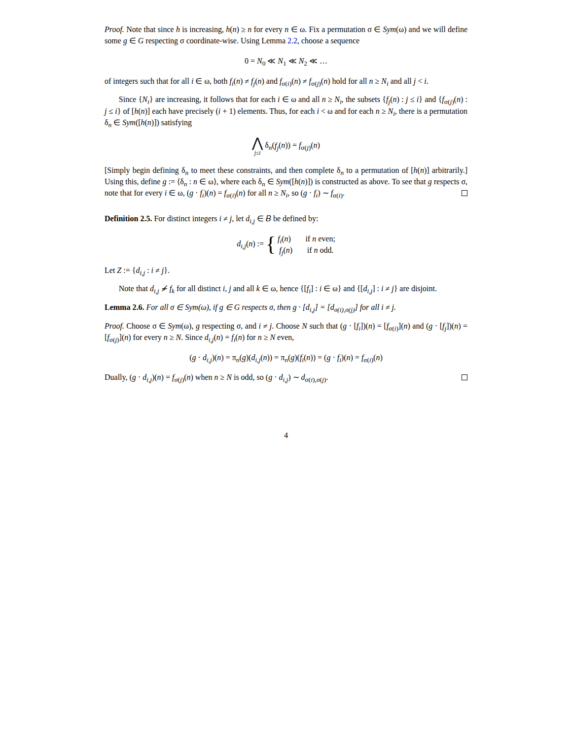Proof. Note that since h is increasing, h(n) ≥ n for every n ∈ ω. Fix a permutation σ ∈ Sym(ω) and we will define some g ∈ G respecting σ coordinate-wise. Using Lemma 2.2, choose a sequence
0 = N0 ≪ N1 ≪ N2 ≪ …
of integers such that for all i ∈ ω, both fi(n) ≠ fj(n) and fσ(i)(n) ≠ fσ(j)(n) hold for all n ≥ Ni and all j < i.
Since {Ni} are increasing, it follows that for each i ∈ ω and all n ≥ Ni, the subsets {fj(n) : j ≤ i} and {fσ(j)(n) : j ≤ i} of [h(n)] each have precisely (i + 1) elements. Thus, for each i < ω and for each n ≥ Ni, there is a permutation δn ∈ Sym([h(n)]) satisfying
⋀j≤i δn(fj(n)) = fσ(j)(n)
[Simply begin defining δn to meet these constraints, and then complete δn to a permutation of [h(n)] arbitrarily.] Using this, define g := ⟨δn : n ∈ ω⟩, where each δn ∈ Sym([h(n)]) is constructed as above. To see that g respects σ, note that for every i ∈ ω, (g · fi)(n) = fσ(i)(n) for all n ≥ Ni, so (g · fi) ∼ fσ(i).
Definition 2.5. For distinct integers i ≠ j, let di,j ∈ 𝐵 be defined by:
di,j(n) := {
fi(n) if n even;
fj(n) if n odd.
Let Z := {di,j : i ≠ j}.
Note that di,j ≁̸ fk for all distinct i, j and all k ∈ ω, hence {[fi] : i ∈ ω} and {[di,j] : i ≠ j} are disjoint.
Lemma 2.6. For all σ ∈ Sym(ω), if g ∈ G respects σ, then g · [di,j] = [dσ(i),σ(j)] for all i ≠ j.
Proof. Choose σ ∈ Sym(ω), g respecting σ, and i ≠ j. Choose N such that (g · [fi])(n) = [fσ(i)](n) and (g · [fj])(n) = [fσ(j)](n) for every n ≥ N. Since di,j(n) = fi(n) for n ≥ N even,
(g · di,j)(n) = πn(g)(di,j(n)) = πn(g)(fi(n)) = (g · fi)(n) = fσ(i)(n)
Dually, (g · di,j)(n) = fσ(j)(n) when n ≥ N is odd, so (g · di,j) ∼ dσ(i),σ(j).
4